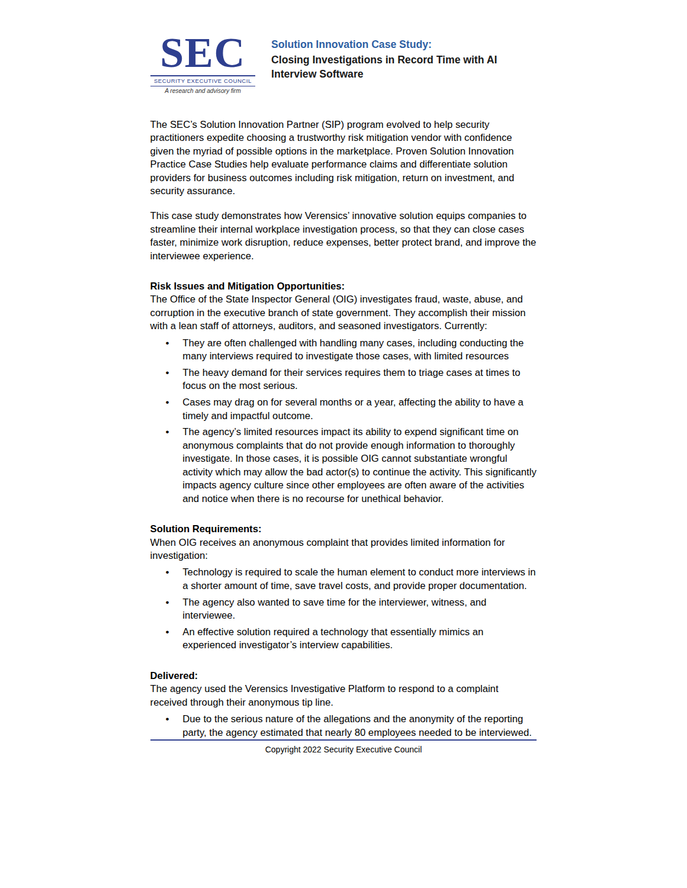SEC
SECURITY EXECUTIVE COUNCIL
A research and advisory firm
Solution Innovation Case Study:
Closing Investigations in Record Time with AI Interview Software
The SEC’s Solution Innovation Partner (SIP) program evolved to help security practitioners expedite choosing a trustworthy risk mitigation vendor with confidence given the myriad of possible options in the marketplace. Proven Solution Innovation Practice Case Studies help evaluate performance claims and differentiate solution providers for business outcomes including risk mitigation, return on investment, and security assurance.
This case study demonstrates how Verensics’ innovative solution equips companies to streamline their internal workplace investigation process, so that they can close cases faster, minimize work disruption, reduce expenses, better protect brand, and improve the interviewee experience.
Risk Issues and Mitigation Opportunities:
The Office of the State Inspector General (OIG) investigates fraud, waste, abuse, and corruption in the executive branch of state government. They accomplish their mission with a lean staff of attorneys, auditors, and seasoned investigators. Currently:
They are often challenged with handling many cases, including conducting the many interviews required to investigate those cases, with limited resources
The heavy demand for their services requires them to triage cases at times to focus on the most serious.
Cases may drag on for several months or a year, affecting the ability to have a timely and impactful outcome.
The agency’s limited resources impact its ability to expend significant time on anonymous complaints that do not provide enough information to thoroughly investigate. In those cases, it is possible OIG cannot substantiate wrongful activity which may allow the bad actor(s) to continue the activity. This significantly impacts agency culture since other employees are often aware of the activities and notice when there is no recourse for unethical behavior.
Solution Requirements:
When OIG receives an anonymous complaint that provides limited information for investigation:
Technology is required to scale the human element to conduct more interviews in a shorter amount of time, save travel costs, and provide proper documentation.
The agency also wanted to save time for the interviewer, witness, and interviewee.
An effective solution required a technology that essentially mimics an experienced investigator’s interview capabilities.
Delivered:
The agency used the Verensics Investigative Platform to respond to a complaint received through their anonymous tip line.
Due to the serious nature of the allegations and the anonymity of the reporting party, the agency estimated that nearly 80 employees needed to be interviewed.
Copyright 2022 Security Executive Council